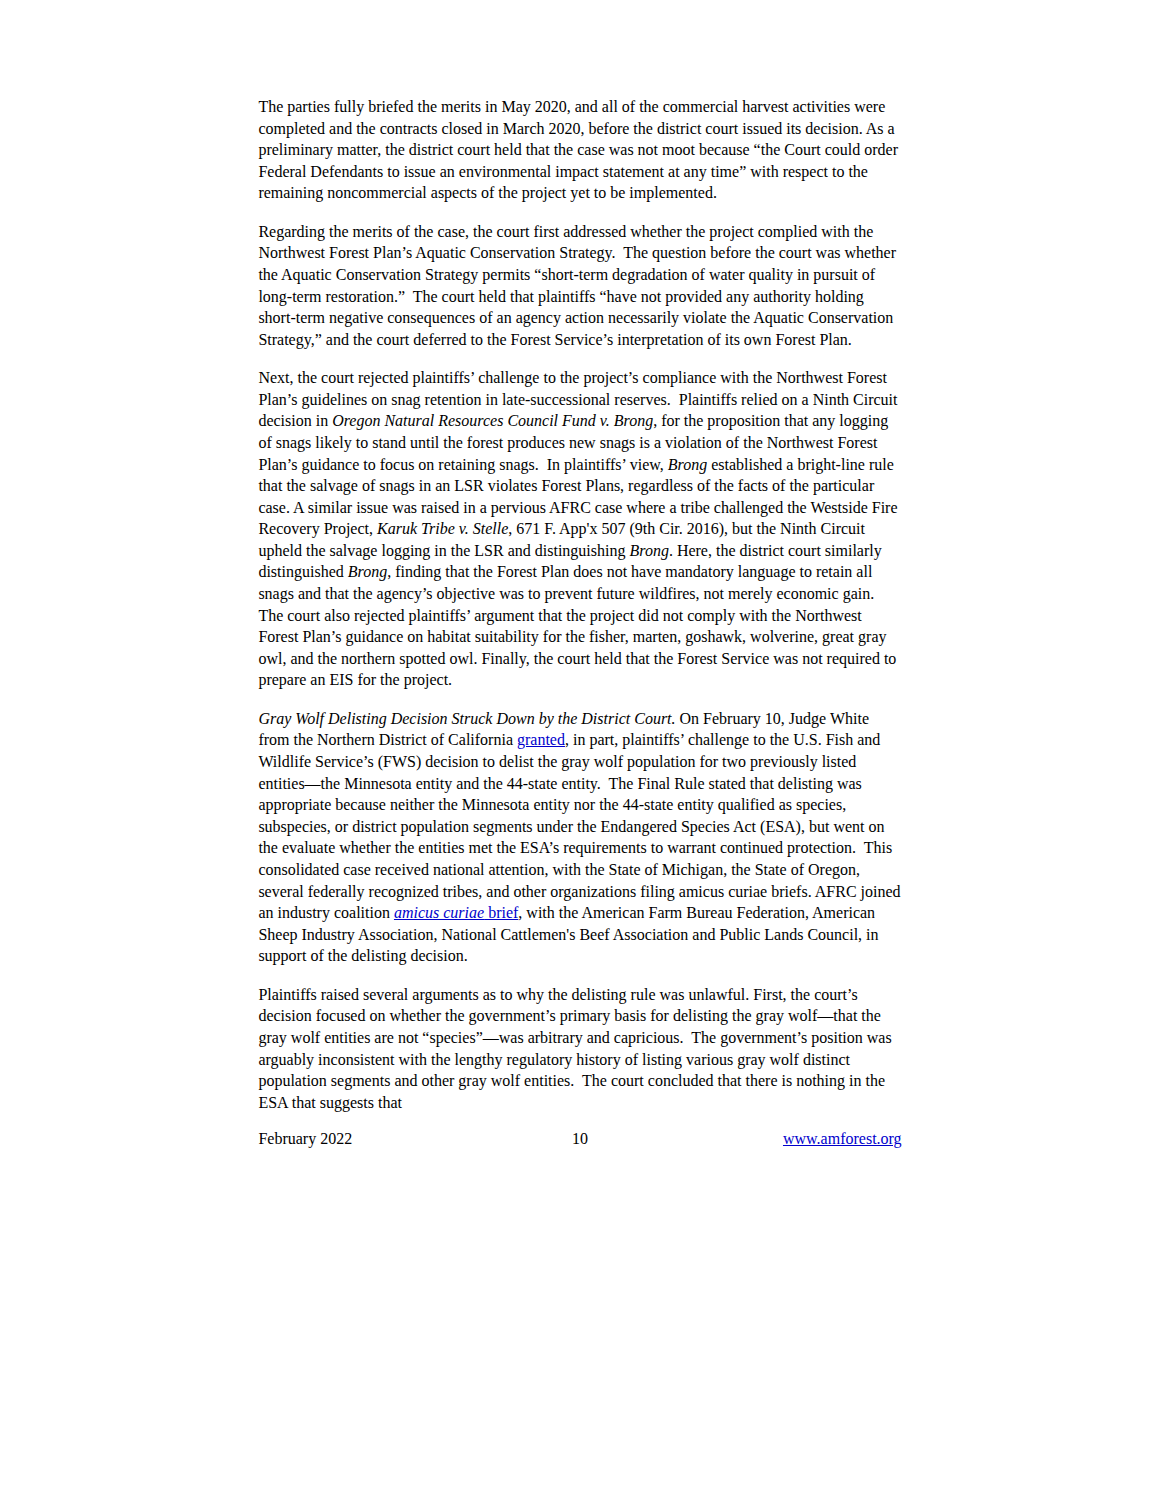The parties fully briefed the merits in May 2020, and all of the commercial harvest activities were completed and the contracts closed in March 2020, before the district court issued its decision. As a preliminary matter, the district court held that the case was not moot because “the Court could order Federal Defendants to issue an environmental impact statement at any time” with respect to the remaining noncommercial aspects of the project yet to be implemented.
Regarding the merits of the case, the court first addressed whether the project complied with the Northwest Forest Plan’s Aquatic Conservation Strategy. The question before the court was whether the Aquatic Conservation Strategy permits “short-term degradation of water quality in pursuit of long-term restoration.” The court held that plaintiffs “have not provided any authority holding short-term negative consequences of an agency action necessarily violate the Aquatic Conservation Strategy,” and the court deferred to the Forest Service’s interpretation of its own Forest Plan.
Next, the court rejected plaintiffs’ challenge to the project’s compliance with the Northwest Forest Plan’s guidelines on snag retention in late-successional reserves. Plaintiffs relied on a Ninth Circuit decision in Oregon Natural Resources Council Fund v. Brong, for the proposition that any logging of snags likely to stand until the forest produces new snags is a violation of the Northwest Forest Plan’s guidance to focus on retaining snags. In plaintiffs’ view, Brong established a bright-line rule that the salvage of snags in an LSR violates Forest Plans, regardless of the facts of the particular case. A similar issue was raised in a pervious AFRC case where a tribe challenged the Westside Fire Recovery Project, Karuk Tribe v. Stelle, 671 F. App'x 507 (9th Cir. 2016), but the Ninth Circuit upheld the salvage logging in the LSR and distinguishing Brong. Here, the district court similarly distinguished Brong, finding that the Forest Plan does not have mandatory language to retain all snags and that the agency’s objective was to prevent future wildfires, not merely economic gain. The court also rejected plaintiffs’ argument that the project did not comply with the Northwest Forest Plan’s guidance on habitat suitability for the fisher, marten, goshawk, wolverine, great gray owl, and the northern spotted owl. Finally, the court held that the Forest Service was not required to prepare an EIS for the project.
Gray Wolf Delisting Decision Struck Down by the District Court. On February 10, Judge White from the Northern District of California granted, in part, plaintiffs’ challenge to the U.S. Fish and Wildlife Service’s (FWS) decision to delist the gray wolf population for two previously listed entities—the Minnesota entity and the 44-state entity. The Final Rule stated that delisting was appropriate because neither the Minnesota entity nor the 44-state entity qualified as species, subspecies, or district population segments under the Endangered Species Act (ESA), but went on the evaluate whether the entities met the ESA’s requirements to warrant continued protection. This consolidated case received national attention, with the State of Michigan, the State of Oregon, several federally recognized tribes, and other organizations filing amicus curiae briefs. AFRC joined an industry coalition amicus curiae brief, with the American Farm Bureau Federation, American Sheep Industry Association, National Cattlemen's Beef Association and Public Lands Council, in support of the delisting decision.
Plaintiffs raised several arguments as to why the delisting rule was unlawful. First, the court’s decision focused on whether the government’s primary basis for delisting the gray wolf—that the gray wolf entities are not “species”—was arbitrary and capricious. The government’s position was arguably inconsistent with the lengthy regulatory history of listing various gray wolf distinct population segments and other gray wolf entities. The court concluded that there is nothing in the ESA that suggests that
February 2022
10
www.amforest.org